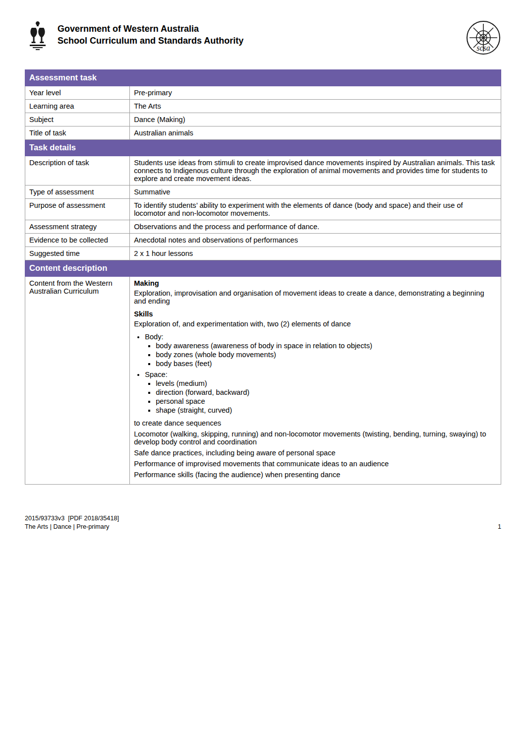Government of Western Australia
School Curriculum and Standards Authority
scsa
| Assessment task |
| Year level | Pre-primary |
| Learning area | The Arts |
| Subject | Dance (Making) |
| Title of task | Australian animals |
| Task details |
| Description of task | Students use ideas from stimuli to create improvised dance movements inspired by Australian animals. This task connects to Indigenous culture through the exploration of animal movements and provides time for students to explore and create movement ideas. |
| Type of assessment | Summative |
| Purpose of assessment | To identify students’ ability to experiment with the elements of dance (body and space) and their use of locomotor and non-locomotor movements. |
| Assessment strategy | Observations and the process and performance of dance. |
| Evidence to be collected | Anecdotal notes and observations of performances |
| Suggested time | 2 x 1 hour lessons |
| Content description |
| Content from the Western Australian Curriculum | Making Exploration, improvisation and organisation of movement ideas to create a dance, demonstrating a beginning and ending Skills Exploration of, and experimentation with, two (2) elements of dance Body: body awareness (awareness of body in space in relation to objects) body zones (whole body movements) body bases (feet) Space: levels (medium) direction (forward, backward) personal space shape (straight, curved) to create dance sequences Locomotor (walking, skipping, running) and non-locomotor movements (twisting, bending, turning, swaying) to develop body control and coordination Safe dance practices, including being aware of personal space Performance of improvised movements that communicate ideas to an audience Performance skills (facing the audience) when presenting dance |
2015/93733v3 [PDF 2018/35418]
The Arts | Dance | Pre-primary
1